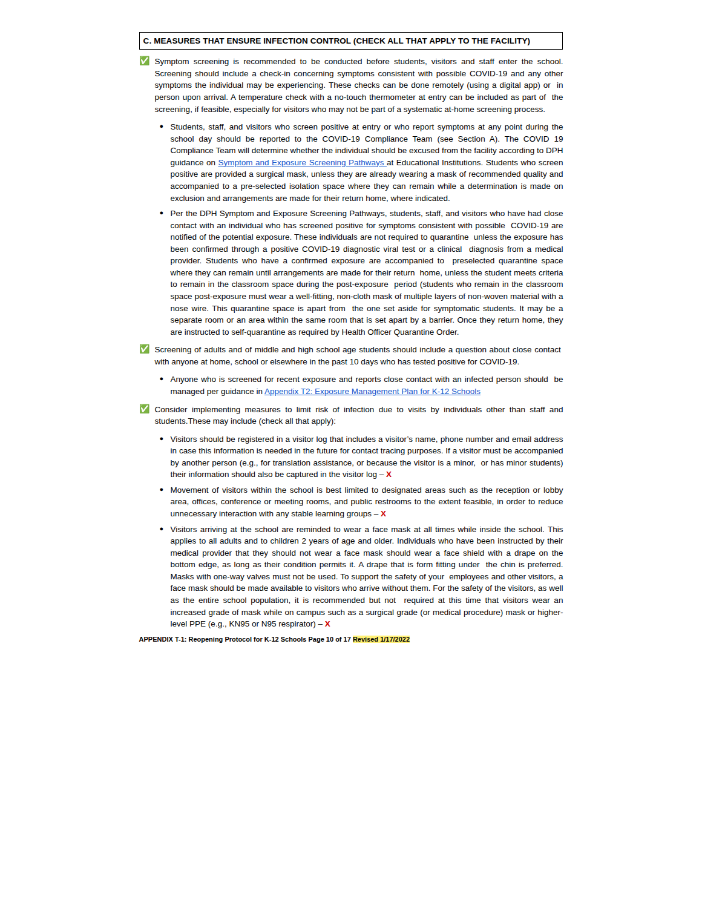C. MEASURES THAT ENSURE INFECTION CONTROL (CHECK ALL THAT APPLY TO THE FACILITY)
✅ Symptom screening is recommended to be conducted before students, visitors and staff enter the school. Screening should include a check-in concerning symptoms consistent with possible COVID-19 and any other symptoms the individual may be experiencing. These checks can be done remotely (using a digital app) or in person upon arrival. A temperature check with a no-touch thermometer at entry can be included as part of the screening, if feasible, especially for visitors who may not be part of a systematic at-home screening process.
Students, staff, and visitors who screen positive at entry or who report symptoms at any point during the school day should be reported to the COVID-19 Compliance Team (see Section A). The COVID 19 Compliance Team will determine whether the individual should be excused from the facility according to DPH guidance on Symptom and Exposure Screening Pathways at Educational Institutions. Students who screen positive are provided a surgical mask, unless they are already wearing a mask of recommended quality and accompanied to a pre-selected isolation space where they can remain while a determination is made on exclusion and arrangements are made for their return home, where indicated.
Per the DPH Symptom and Exposure Screening Pathways, students, staff, and visitors who have had close contact with an individual who has screened positive for symptoms consistent with possible COVID-19 are notified of the potential exposure. These individuals are not required to quarantine unless the exposure has been confirmed through a positive COVID-19 diagnostic viral test or a clinical diagnosis from a medical provider. Students who have a confirmed exposure are accompanied to preselected quarantine space where they can remain until arrangements are made for their return home, unless the student meets criteria to remain in the classroom space during the post-exposure period (students who remain in the classroom space post-exposure must wear a well-fitting, non-cloth mask of multiple layers of non-woven material with a nose wire. This quarantine space is apart from the one set aside for symptomatic students. It may be a separate room or an area within the same room that is set apart by a barrier. Once they return home, they are instructed to self-quarantine as required by Health Officer Quarantine Order.
✅ Screening of adults and of middle and high school age students should include a question about close contact with anyone at home, school or elsewhere in the past 10 days who has tested positive for COVID-19.
Anyone who is screened for recent exposure and reports close contact with an infected person should be managed per guidance in Appendix T2: Exposure Management Plan for K-12 Schools
✅ Consider implementing measures to limit risk of infection due to visits by individuals other than staff and students.These may include (check all that apply):
Visitors should be registered in a visitor log that includes a visitor’s name, phone number and email address in case this information is needed in the future for contact tracing purposes. If a visitor must be accompanied by another person (e.g., for translation assistance, or because the visitor is a minor, or has minor students) their information should also be captured in the visitor log – X
Movement of visitors within the school is best limited to designated areas such as the reception or lobby area, offices, conference or meeting rooms, and public restrooms to the extent feasible, in order to reduce unnecessary interaction with any stable learning groups – X
Visitors arriving at the school are reminded to wear a face mask at all times while inside the school. This applies to all adults and to children 2 years of age and older. Individuals who have been instructed by their medical provider that they should not wear a face mask should wear a face shield with a drape on the bottom edge, as long as their condition permits it. A drape that is form fitting under the chin is preferred. Masks with one-way valves must not be used. To support the safety of your employees and other visitors, a face mask should be made available to visitors who arrive without them. For the safety of the visitors, as well as the entire school population, it is recommended but not required at this time that visitors wear an increased grade of mask while on campus such as a surgical grade (or medical procedure) mask or higher-level PPE (e.g., KN95 or N95 respirator) – X
APPENDIX T-1: Reopening Protocol for K-12 Schools Page 10 of 17 Revised 1/17/2022